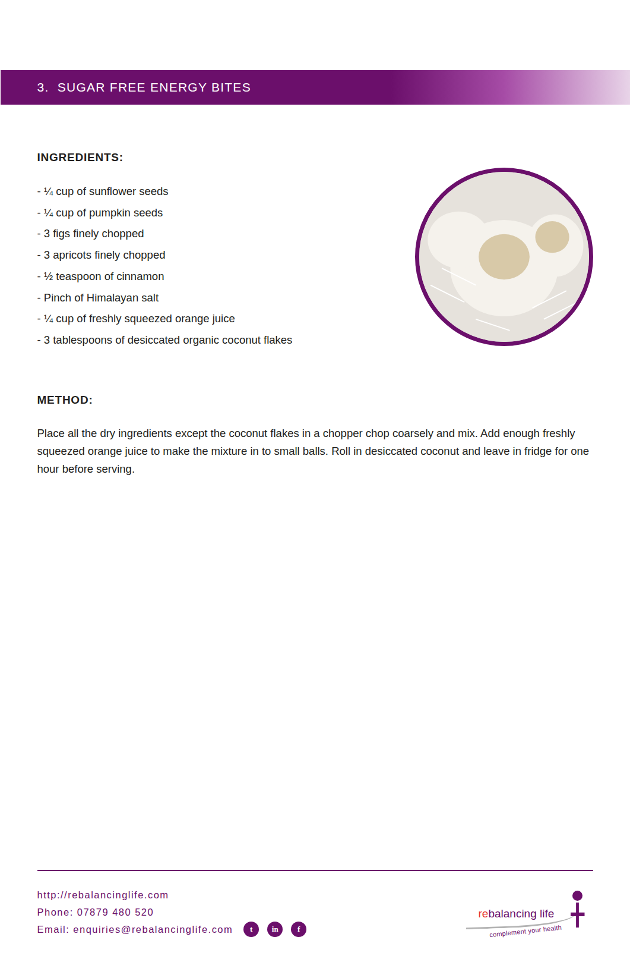3. Sugar Free Energy Bites
INGREDIENTS:
- ¼ cup of sunflower seeds
- ¼ cup of pumpkin seeds
- 3 figs finely chopped
- 3 apricots finely chopped
- ½ teaspoon of cinnamon
- Pinch of Himalayan salt
- ¼ cup of freshly squeezed orange juice
- 3 tablespoons of desiccated organic coconut flakes
METHOD:
Place all the dry ingredients except the coconut flakes in a chopper chop coarsely and mix. Add enough freshly squeezed orange juice to make the mixture in to small balls. Roll in desiccated coconut and leave in fridge for one hour before serving.
http://rebalancinglife.com
Phone: 07879 480 520
Email: enquiries@rebalancinglife.com
t in f
rebalancing life
complement your health